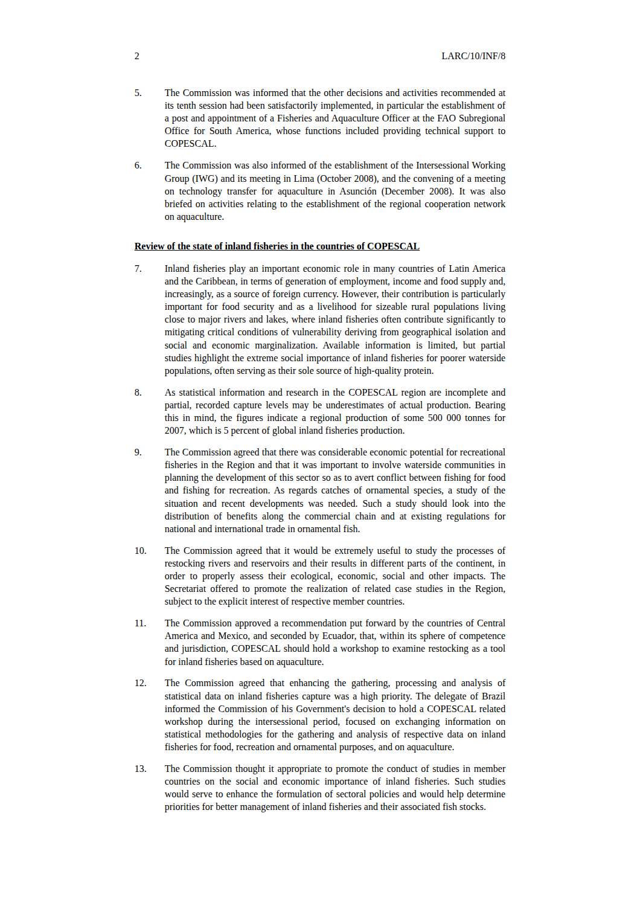2 LARC/10/INF/8
5. The Commission was informed that the other decisions and activities recommended at its tenth session had been satisfactorily implemented, in particular the establishment of a post and appointment of a Fisheries and Aquaculture Officer at the FAO Subregional Office for South America, whose functions included providing technical support to COPESCAL.
6. The Commission was also informed of the establishment of the Intersessional Working Group (IWG) and its meeting in Lima (October 2008), and the convening of a meeting on technology transfer for aquaculture in Asunción (December 2008). It was also briefed on activities relating to the establishment of the regional cooperation network on aquaculture.
Review of the state of inland fisheries in the countries of COPESCAL
7. Inland fisheries play an important economic role in many countries of Latin America and the Caribbean, in terms of generation of employment, income and food supply and, increasingly, as a source of foreign currency. However, their contribution is particularly important for food security and as a livelihood for sizeable rural populations living close to major rivers and lakes, where inland fisheries often contribute significantly to mitigating critical conditions of vulnerability deriving from geographical isolation and social and economic marginalization. Available information is limited, but partial studies highlight the extreme social importance of inland fisheries for poorer waterside populations, often serving as their sole source of high-quality protein.
8. As statistical information and research in the COPESCAL region are incomplete and partial, recorded capture levels may be underestimates of actual production. Bearing this in mind, the figures indicate a regional production of some 500 000 tonnes for 2007, which is 5 percent of global inland fisheries production.
9. The Commission agreed that there was considerable economic potential for recreational fisheries in the Region and that it was important to involve waterside communities in planning the development of this sector so as to avert conflict between fishing for food and fishing for recreation. As regards catches of ornamental species, a study of the situation and recent developments was needed. Such a study should look into the distribution of benefits along the commercial chain and at existing regulations for national and international trade in ornamental fish.
10. The Commission agreed that it would be extremely useful to study the processes of restocking rivers and reservoirs and their results in different parts of the continent, in order to properly assess their ecological, economic, social and other impacts. The Secretariat offered to promote the realization of related case studies in the Region, subject to the explicit interest of respective member countries.
11. The Commission approved a recommendation put forward by the countries of Central America and Mexico, and seconded by Ecuador, that, within its sphere of competence and jurisdiction, COPESCAL should hold a workshop to examine restocking as a tool for inland fisheries based on aquaculture.
12. The Commission agreed that enhancing the gathering, processing and analysis of statistical data on inland fisheries capture was a high priority. The delegate of Brazil informed the Commission of his Government's decision to hold a COPESCAL related workshop during the intersessional period, focused on exchanging information on statistical methodologies for the gathering and analysis of respective data on inland fisheries for food, recreation and ornamental purposes, and on aquaculture.
13. The Commission thought it appropriate to promote the conduct of studies in member countries on the social and economic importance of inland fisheries. Such studies would serve to enhance the formulation of sectoral policies and would help determine priorities for better management of inland fisheries and their associated fish stocks.